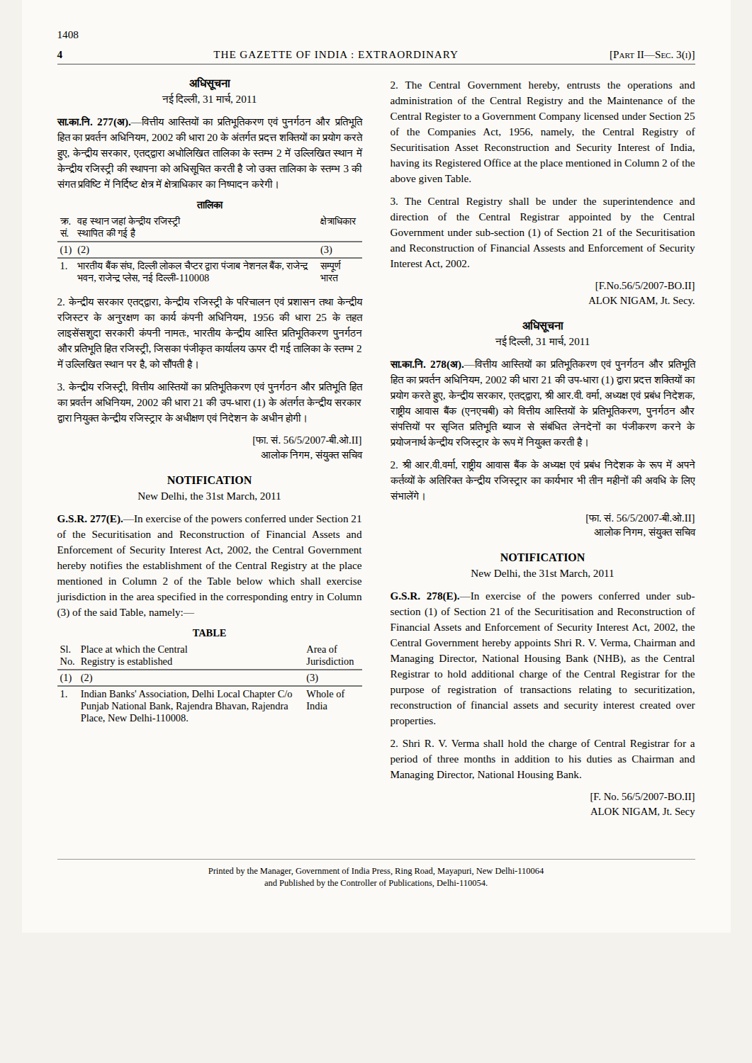1408
4 The Gazette of India : Extraordinary [Part II—Sec. 3(i)]
अधिसूचना
नई दिल्ली, 31 मार्च, 2011
सा.का.नि. 277(अ).—वित्तीय आस्तियों का प्रतिभूतिकरण एवं पुनर्गठन और प्रतिभूति हित का प्रवर्तन अधिनियम, 2002 की धारा 20 के अंतर्गत प्रदत्त शक्तियों का प्रयोग करते हुए, केन्द्रीय सरकार, एतद्द्वारा अधोलिखित तालिका के स्तम्भ 2 में उल्लिखित स्थान में केन्द्रीय रजिस्ट्री की स्थापना को अधिसूचित करती है जो उक्त तालिका के स्तम्भ 3 की संगत प्रविष्टि में निर्दिष्ट क्षेत्र में क्षेत्राधिकार का निष्पादन करेगी।
तालिका
| क्र. सं. | वह स्थान जहां केन्द्रीय रजिस्ट्री स्थापित की गई है | क्षेत्राधिकार |
| --- | --- | --- |
| (1) | (2) | (3) |
| 1. | भारतीय बैंक संघ, दिल्ली लोकल चैप्टर द्वारा पंजाब नेशनल बैंक, राजेन्द्र भवन, राजेन्द्र प्लेस, नई दिल्ली-110008 | सम्पूर्ण भारत |
2. केन्द्रीय सरकार एतद्द्वारा, केन्द्रीय रजिस्ट्री के परिचालन एवं प्रशासन तथा केन्द्रीय रजिस्टर के अनुरक्षण का कार्य कंपनी अधिनियम, 1956 की धारा 25 के तहत लाइसेंसशुदा सरकारी कंपनी नामतः, भारतीय केन्द्रीय आस्ति प्रतिभूतिकरण पुनर्गठन और प्रतिभूति हित रजिस्ट्री, जिसका पंजीकृत कार्यालय ऊपर दी गई तालिका के स्तम्भ 2 में उल्लिखित स्थान पर है, को सौंपती है।
3. केन्द्रीय रजिस्ट्री, वित्तीय आस्तियों का प्रतिभूतिकरण एवं पुनर्गठन और प्रतिभूति हित का प्रवर्तन अधिनियम, 2002 की धारा 21 की उप-धारा (1) के अंतर्गत केन्द्रीय सरकार द्वारा नियुक्त केन्द्रीय रजिस्ट्रार के अधीक्षण एवं निदेशन के अधीन होगी।
[फा. सं. 56/5/2007-बी.ओ.II] आलोक निगम, संयुक्त सचिव
NOTIFICATION
New Delhi, the 31st March, 2011
G.S.R. 277(E).—In exercise of the powers conferred under Section 21 of the Securitisation and Reconstruction of Financial Assets and Enforcement of Security Interest Act, 2002, the Central Government hereby notifies the establishment of the Central Registry at the place mentioned in Column 2 of the Table below which shall exercise jurisdiction in the area specified in the corresponding entry in Column (3) of the said Table, namely:—
TABLE
| Sl. No. | Place at which the Central Registry is established | Area of Jurisdiction |
| --- | --- | --- |
| (1) | (2) | (3) |
| 1. | Indian Banks' Association, Delhi Local Chapter C/o Punjab National Bank, Rajendra Bhavan, Rajendra Place, New Delhi-110008. | Whole of India |
2. The Central Government hereby, entrusts the operations and administration of the Central Registry and the Maintenance of the Central Register to a Government Company licensed under Section 25 of the Companies Act, 1956, namely, the Central Registry of Securitisation Asset Reconstruction and Security Interest of India, having its Registered Office at the place mentioned in Column 2 of the above given Table.
3. The Central Registry shall be under the superintendence and direction of the Central Registrar appointed by the Central Government under sub-section (1) of Section 21 of the Securitisation and Reconstruction of Financial Assests and Enforcement of Security Interest Act, 2002.
[F.No.56/5/2007-BO.II] ALOK NIGAM, Jt. Secy.
अधिसूचना
नई दिल्ली, 31 मार्च, 2011
सा.का.नि. 278(अ).—वित्तीय आस्तियों का प्रतिभूतिकरण एवं पुनर्गठन और प्रतिभूति हित का प्रवर्तन अधिनियम, 2002 की धारा 21 की उप-धारा (1) द्वारा प्रदत्त शक्तियों का प्रयोग करते हुए, केन्द्रीय सरकार, एतद्द्वारा, श्री आर.वी. वर्मा, अध्यक्ष एवं प्रबंध निदेशक, राष्ट्रीय आवास बैंक (एनएचबी) को वित्तीय आस्तियों के प्रतिभूतिकरण, पुनर्गठन और संपत्तियों पर सृजित प्रतिभूति ब्याज से संबंधित लेनदेनों का पंजीकरण करने के प्रयोजनार्थ केन्द्रीय रजिस्ट्रार के रूप में नियुक्त करती है।
2. श्री आर.वी.वर्मा, राष्ट्रीय आवास बैंक के अध्यक्ष एवं प्रबंध निदेशक के रूप में अपने कर्तव्यों के अतिरिक्त केन्द्रीय रजिस्ट्रार का कार्यभार भी तीन महीनों की अवधि के लिए संभालेंगे।
[फा. सं. 56/5/2007-बी.ओ.II] आलोक निगम, संयुक्त सचिव
NOTIFICATION
New Delhi, the 31st March, 2011
G.S.R. 278(E).—In exercise of the powers conferred under sub-section (1) of Section 21 of the Securitisation and Reconstruction of Financial Assets and Enforcement of Security Interest Act, 2002, the Central Government hereby appoints Shri R. V. Verma, Chairman and Managing Director, National Housing Bank (NHB), as the Central Registrar to hold additional charge of the Central Registrar for the purpose of registration of transactions relating to securitization, reconstruction of financial assets and security interest created over properties.
2. Shri R. V. Verma shall hold the charge of Central Registrar for a period of three months in addition to his duties as Chairman and Managing Director, National Housing Bank.
[F. No. 56/5/2007-BO.II] ALOK NIGAM, Jt. Secy
Printed by the Manager, Government of India Press, Ring Road, Mayapuri, New Delhi-110064
and Published by the Controller of Publications, Delhi-110054.